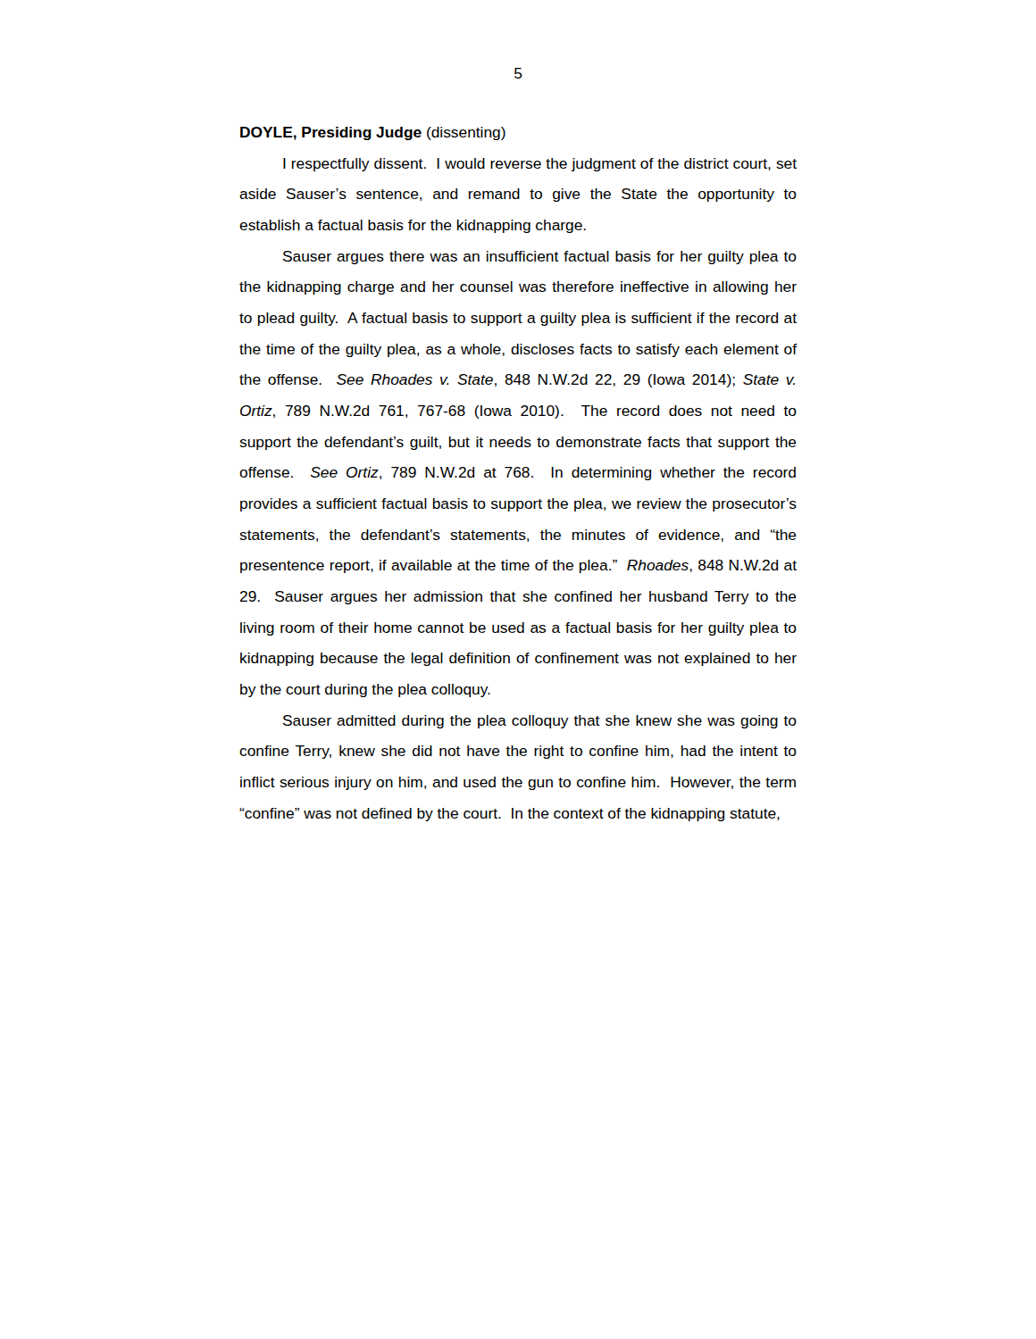5
DOYLE, Presiding Judge (dissenting)
I respectfully dissent. I would reverse the judgment of the district court, set aside Sauser’s sentence, and remand to give the State the opportunity to establish a factual basis for the kidnapping charge.
Sauser argues there was an insufficient factual basis for her guilty plea to the kidnapping charge and her counsel was therefore ineffective in allowing her to plead guilty. A factual basis to support a guilty plea is sufficient if the record at the time of the guilty plea, as a whole, discloses facts to satisfy each element of the offense. See Rhoades v. State, 848 N.W.2d 22, 29 (Iowa 2014); State v. Ortiz, 789 N.W.2d 761, 767-68 (Iowa 2010). The record does not need to support the defendant’s guilt, but it needs to demonstrate facts that support the offense. See Ortiz, 789 N.W.2d at 768. In determining whether the record provides a sufficient factual basis to support the plea, we review the prosecutor’s statements, the defendant’s statements, the minutes of evidence, and “the presentence report, if available at the time of the plea.” Rhoades, 848 N.W.2d at 29. Sauser argues her admission that she confined her husband Terry to the living room of their home cannot be used as a factual basis for her guilty plea to kidnapping because the legal definition of confinement was not explained to her by the court during the plea colloquy.
Sauser admitted during the plea colloquy that she knew she was going to confine Terry, knew she did not have the right to confine him, had the intent to inflict serious injury on him, and used the gun to confine him. However, the term “confine” was not defined by the court. In the context of the kidnapping statute,